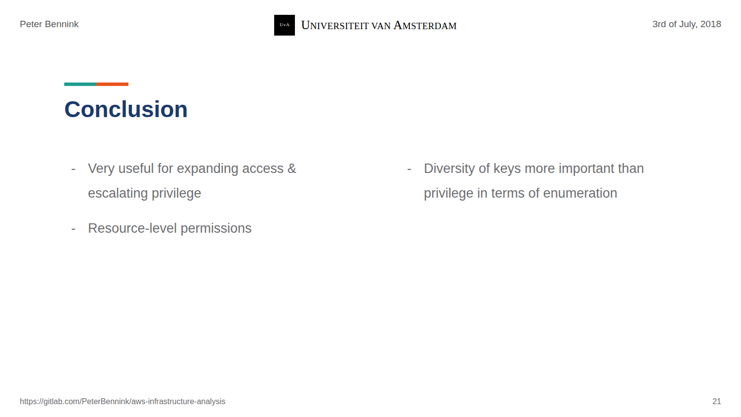Peter Bennink
UvA UNIVERSITEIT VAN AMSTERDAM
3rd of July, 2018
Conclusion
Very useful for expanding access & escalating privilege
Resource-level permissions
Diversity of keys more important than privilege in terms of enumeration
https://gitlab.com/PeterBennink/aws-infrastructure-analysis
21